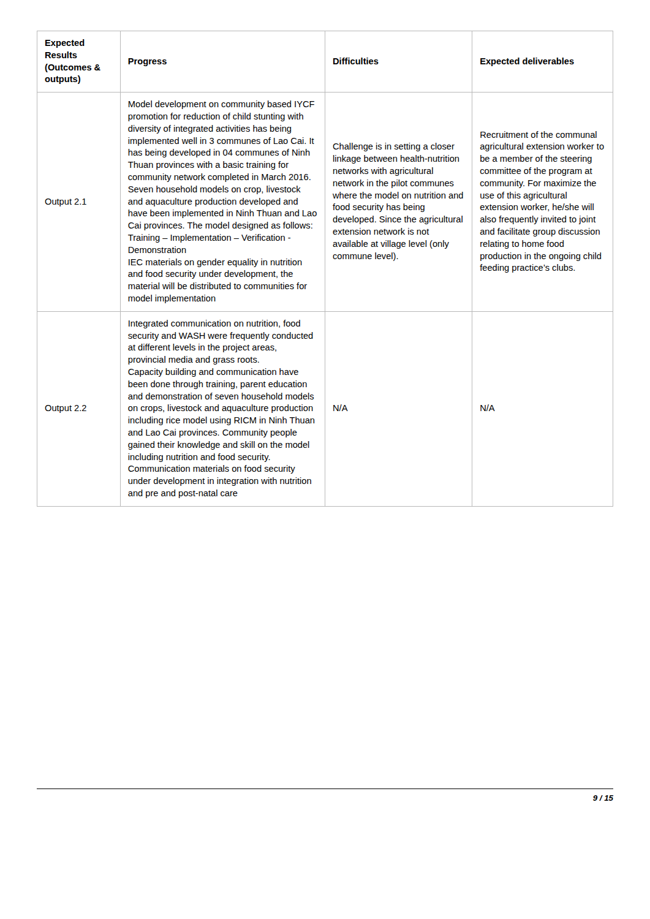| Expected Results (Outcomes & outputs) | Progress | Difficulties | Expected deliverables |
| --- | --- | --- | --- |
| Output 2.1 | Model development on community based IYCF promotion for reduction of child stunting with diversity of integrated activities has being implemented well in 3 communes of Lao Cai. It has being developed in 04 communes of Ninh Thuan provinces with a basic training for community network completed in March 2016. Seven household models on crop, livestock and aquaculture production developed and have been implemented in Ninh Thuan and Lao Cai provinces. The model designed as follows: Training – Implementation – Verification - Demonstration IEC materials on gender equality in nutrition and food security under development, the material will be distributed to communities for model implementation | Challenge is in setting a closer linkage between health-nutrition networks with agricultural network in the pilot communes where the model on nutrition and food security has being developed. Since the agricultural extension network is not available at village level (only commune level). | Recruitment of the communal agricultural extension worker to be a member of the steering committee of the program at community. For maximize the use of this agricultural extension worker, he/she will also frequently invited to joint and facilitate group discussion relating to home food production in the ongoing child feeding practice’s clubs. |
| Output 2.2 | Integrated communication on nutrition, food security and WASH were frequently conducted at different levels in the project areas, provincial media and grass roots. Capacity building and communication have been done through training, parent education and demonstration of seven household models on crops, livestock and aquaculture production including rice model using RICM in Ninh Thuan and Lao Cai provinces. Community people gained their knowledge and skill on the model including nutrition and food security. Communication materials on food security under development in integration with nutrition and pre and post-natal care | N/A | N/A |
9 / 15